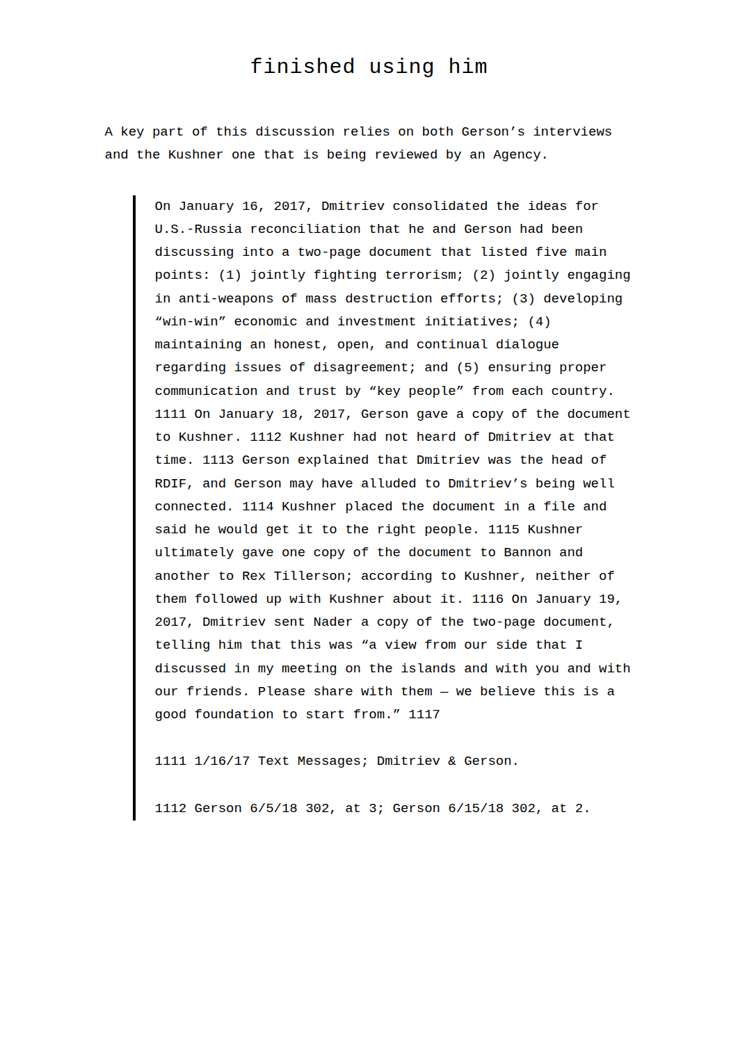finished using him
A key part of this discussion relies on both Gerson’s interviews and the Kushner one that is being reviewed by an Agency.
On January 16, 2017, Dmitriev consolidated the ideas for U.S.-Russia reconciliation that he and Gerson had been discussing into a two-page document that listed five main points: (1) jointly fighting terrorism; (2) jointly engaging in anti-weapons of mass destruction efforts; (3) developing “win-win” economic and investment initiatives; (4) maintaining an honest, open, and continual dialogue regarding issues of disagreement; and (5) ensuring proper communication and trust by “key people” from each country. 1111 On January 18, 2017, Gerson gave a copy of the document to Kushner. 1112 Kushner had not heard of Dmitriev at that time. 1113 Gerson explained that Dmitriev was the head of RDIF, and Gerson may have alluded to Dmitriev’s being well connected. 1114 Kushner placed the document in a file and said he would get it to the right people. 1115 Kushner ultimately gave one copy of the document to Bannon and another to Rex Tillerson; according to Kushner, neither of them followed up with Kushner about it. 1116 On January 19, 2017, Dmitriev sent Nader a copy of the two-page document, telling him that this was “a view from our side that I discussed in my meeting on the islands and with you and with our friends. Please share with them — we believe this is a good foundation to start from.” 1117
1111 1/16/17 Text Messages; Dmitriev & Gerson.
1112 Gerson 6/5/18 302, at 3; Gerson 6/15/18 302, at 2.